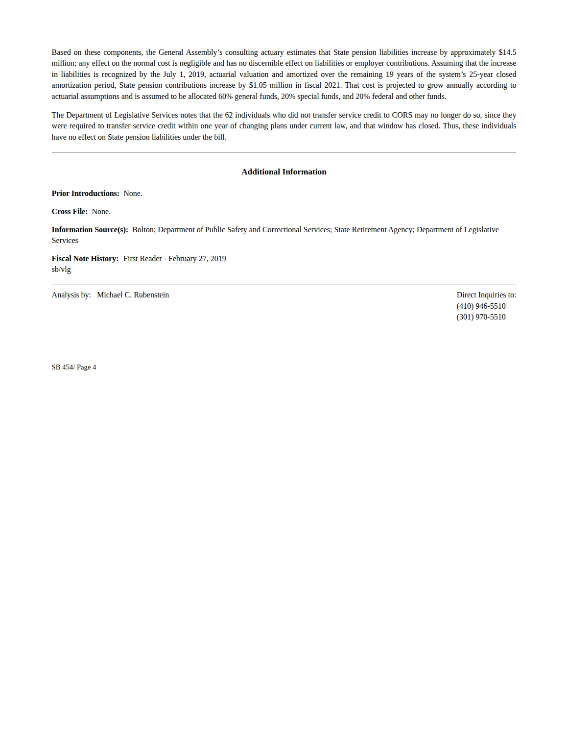Based on these components, the General Assembly’s consulting actuary estimates that State pension liabilities increase by approximately $14.5 million; any effect on the normal cost is negligible and has no discernible effect on liabilities or employer contributions. Assuming that the increase in liabilities is recognized by the July 1, 2019, actuarial valuation and amortized over the remaining 19 years of the system’s 25-year closed amortization period, State pension contributions increase by $1.05 million in fiscal 2021. That cost is projected to grow annually according to actuarial assumptions and is assumed to be allocated 60% general funds, 20% special funds, and 20% federal and other funds.
The Department of Legislative Services notes that the 62 individuals who did not transfer service credit to CORS may no longer do so, since they were required to transfer service credit within one year of changing plans under current law, and that window has closed. Thus, these individuals have no effect on State pension liabilities under the bill.
Additional Information
Prior Introductions: None.
Cross File: None.
Information Source(s): Bolton; Department of Public Safety and Correctional Services; State Retirement Agency; Department of Legislative Services
Fiscal Note History: First Reader - February 27, 2019
sb/vlg
Analysis by: Michael C. Rubenstein
Direct Inquiries to:
(410) 946-5510
(301) 970-5510
SB 454/ Page 4